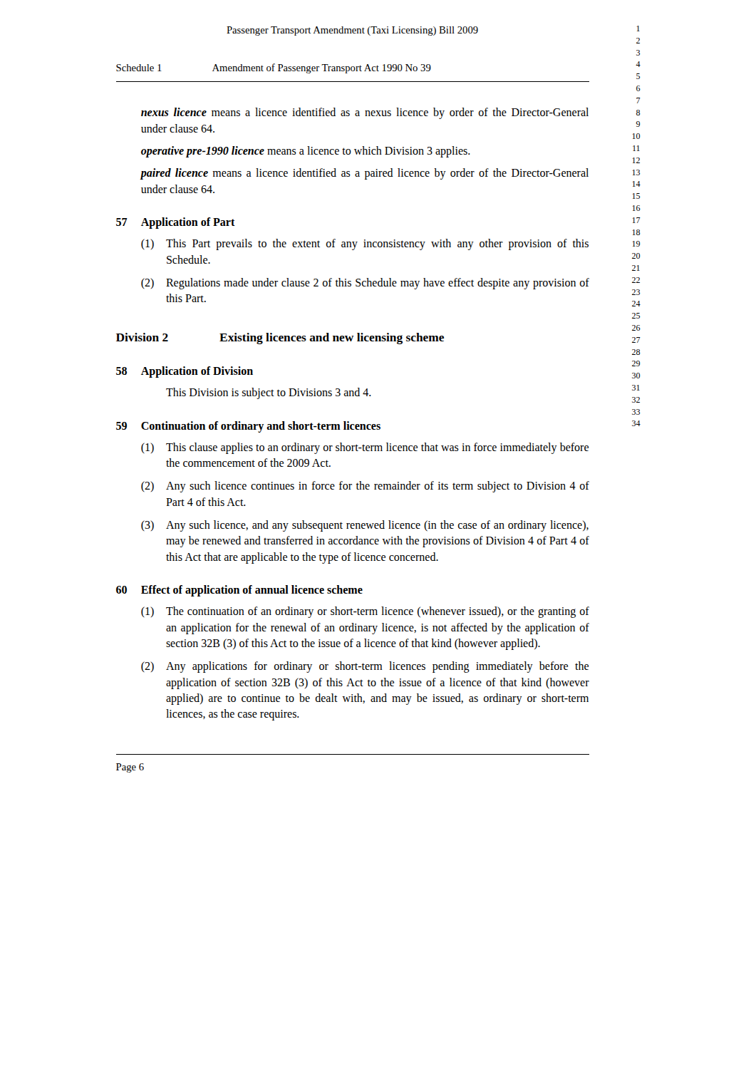Passenger Transport Amendment (Taxi Licensing) Bill 2009
Schedule 1
Amendment of Passenger Transport Act 1990 No 39
nexus licence means a licence identified as a nexus licence by order of the Director-General under clause 64.
operative pre-1990 licence means a licence to which Division 3 applies.
paired licence means a licence identified as a paired licence by order of the Director-General under clause 64.
57 Application of Part
(1) This Part prevails to the extent of any inconsistency with any other provision of this Schedule.
(2) Regulations made under clause 2 of this Schedule may have effect despite any provision of this Part.
Division 2 Existing licences and new licensing scheme
58 Application of Division
This Division is subject to Divisions 3 and 4.
59 Continuation of ordinary and short-term licences
(1) This clause applies to an ordinary or short-term licence that was in force immediately before the commencement of the 2009 Act.
(2) Any such licence continues in force for the remainder of its term subject to Division 4 of Part 4 of this Act.
(3) Any such licence, and any subsequent renewed licence (in the case of an ordinary licence), may be renewed and transferred in accordance with the provisions of Division 4 of Part 4 of this Act that are applicable to the type of licence concerned.
60 Effect of application of annual licence scheme
(1) The continuation of an ordinary or short-term licence (whenever issued), or the granting of an application for the renewal of an ordinary licence, is not affected by the application of section 32B (3) of this Act to the issue of a licence of that kind (however applied).
(2) Any applications for ordinary or short-term licences pending immediately before the application of section 32B (3) of this Act to the issue of a licence of that kind (however applied) are to continue to be dealt with, and may be issued, as ordinary or short-term licences, as the case requires.
1
2
3
4
5
6
7
8
9
10
11
12
13
14
15
16
17
18
19
20
21
22
23
24
25
26
27
28
29
30
31
32
33
34
Page 6